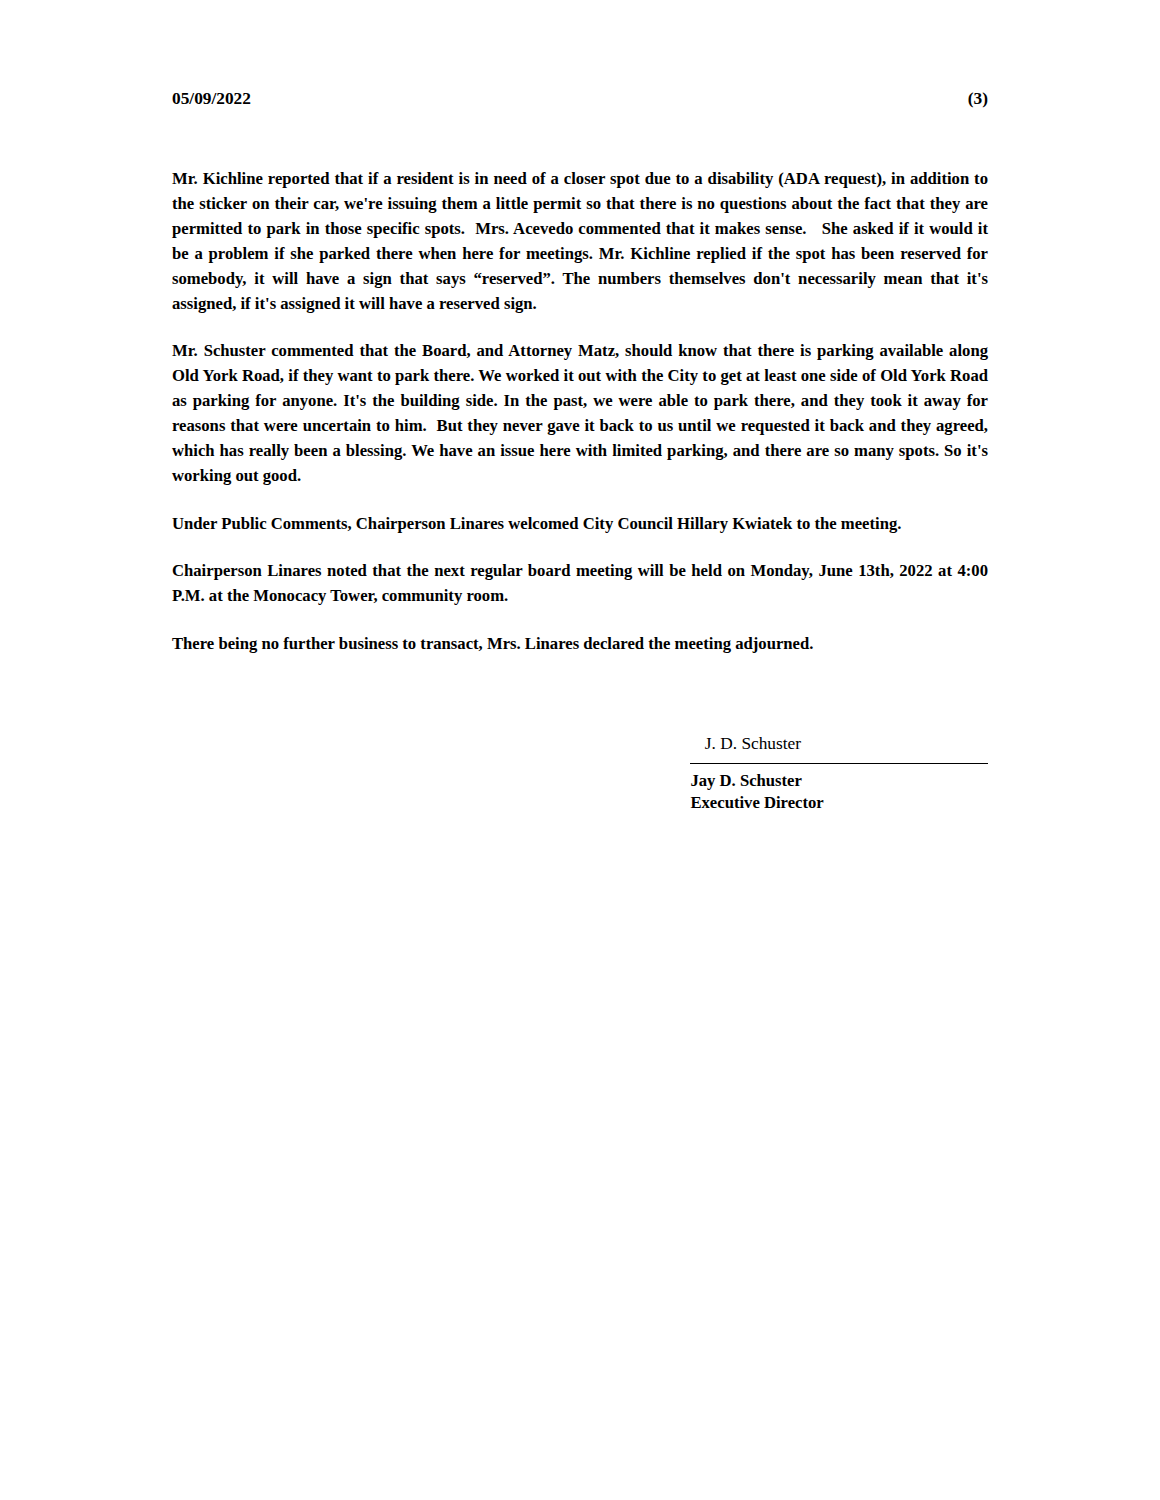05/09/2022 (3)
Mr. Kichline reported that if a resident is in need of a closer spot due to a disability (ADA request), in addition to the sticker on their car, we're issuing them a little permit so that there is no questions about the fact that they are permitted to park in those specific spots. Mrs. Acevedo commented that it makes sense. She asked if it would it be a problem if she parked there when here for meetings. Mr. Kichline replied if the spot has been reserved for somebody, it will have a sign that says “reserved”. The numbers themselves don't necessarily mean that it's assigned, if it's assigned it will have a reserved sign.
Mr. Schuster commented that the Board, and Attorney Matz, should know that there is parking available along Old York Road, if they want to park there. We worked it out with the City to get at least one side of Old York Road as parking for anyone. It's the building side. In the past, we were able to park there, and they took it away for reasons that were uncertain to him. But they never gave it back to us until we requested it back and they agreed, which has really been a blessing. We have an issue here with limited parking, and there are so many spots. So it's working out good.
Under Public Comments, Chairperson Linares welcomed City Council Hillary Kwiatek to the meeting.
Chairperson Linares noted that the next regular board meeting will be held on Monday, June 13th, 2022 at 4:00 P.M. at the Monocacy Tower, community room.
There being no further business to transact, Mrs. Linares declared the meeting adjourned.
J. D. Schuster
Jay D. Schuster
Executive Director